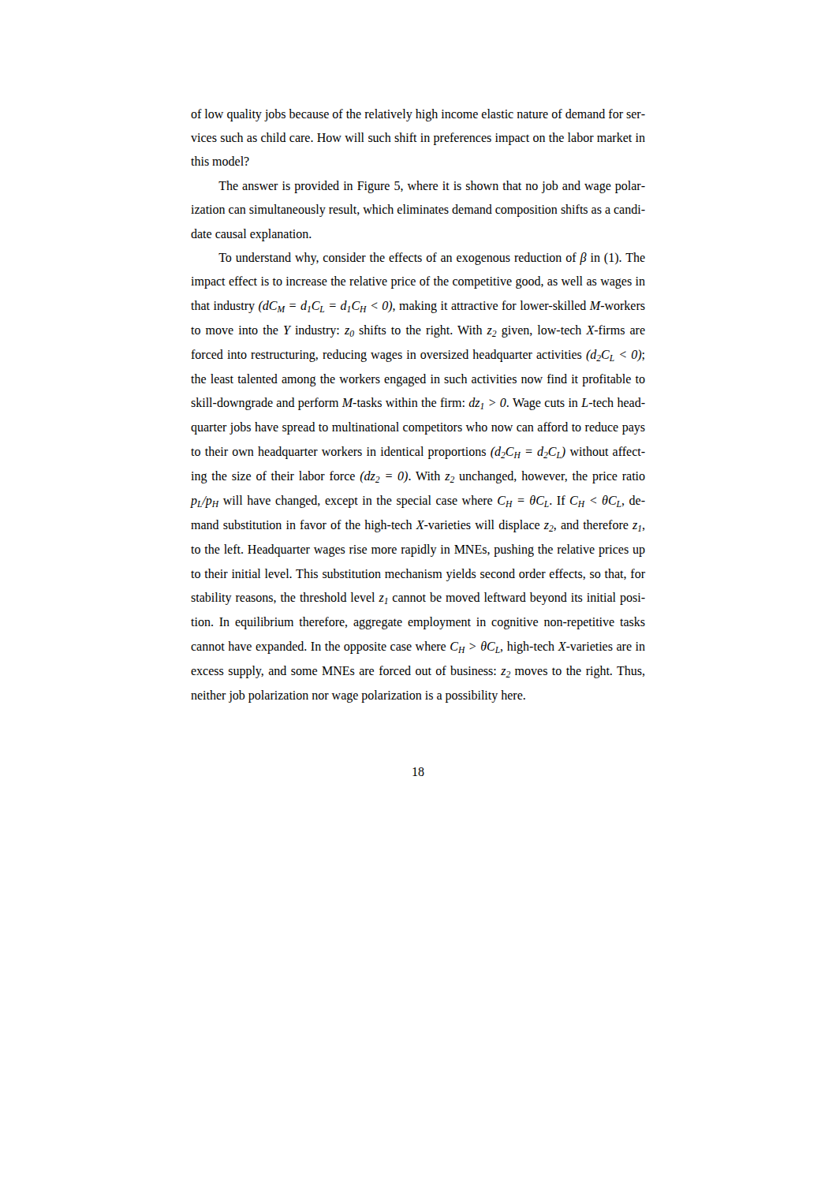of low quality jobs because of the relatively high income elastic nature of demand for services such as child care. How will such shift in preferences impact on the labor market in this model?
The answer is provided in Figure 5, where it is shown that no job and wage polarization can simultaneously result, which eliminates demand composition shifts as a candidate causal explanation.
To understand why, consider the effects of an exogenous reduction of β in (1). The impact effect is to increase the relative price of the competitive good, as well as wages in that industry (dCM = d1 CL = d1 CH < 0), making it attractive for lower-skilled M-workers to move into the Y industry: z0 shifts to the right. With z2 given, low-tech X-firms are forced into restructuring, reducing wages in oversized headquarter activities (d2 CL < 0); the least talented among the workers engaged in such activities now find it profitable to skill-downgrade and perform M-tasks within the firm: dz1 > 0. Wage cuts in L-tech headquarter jobs have spread to multinational competitors who now can afford to reduce pays to their own headquarter workers in identical proportions (d2 CH = d2 CL) without affecting the size of their labor force (dz2 = 0). With z2 unchanged, however, the price ratio pL/pH will have changed, except in the special case where CH = θCL. If CH < θCL, demand substitution in favor of the high-tech X-varieties will displace z2, and therefore z1, to the left. Headquarter wages rise more rapidly in MNEs, pushing the relative prices up to their initial level. This substitution mechanism yields second order effects, so that, for stability reasons, the threshold level z1 cannot be moved leftward beyond its initial position. In equilibrium therefore, aggregate employment in cognitive non-repetitive tasks cannot have expanded. In the opposite case where CH > θCL, high-tech X-varieties are in excess supply, and some MNEs are forced out of business: z2 moves to the right. Thus, neither job polarization nor wage polarization is a possibility here.
18